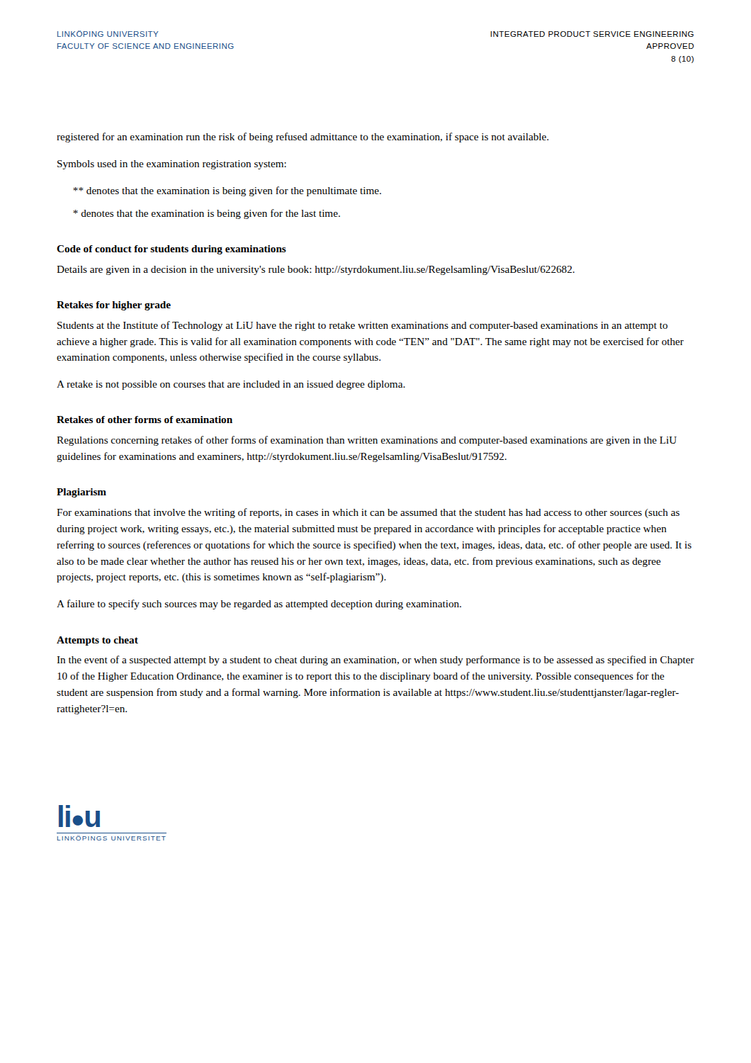LINKÖPING UNIVERSITY
FACULTY OF SCIENCE AND ENGINEERING
INTEGRATED PRODUCT SERVICE ENGINEERING
APPROVED
8 (10)
registered for an examination run the risk of being refused admittance to the examination, if space is not available.
Symbols used in the examination registration system:
** denotes that the examination is being given for the penultimate time.
* denotes that the examination is being given for the last time.
Code of conduct for students during examinations
Details are given in a decision in the university's rule book: http://styrdokument.liu.se/Regelsamling/VisaBeslut/622682.
Retakes for higher grade
Students at the Institute of Technology at LiU have the right to retake written examinations and computer-based examinations in an attempt to achieve a higher grade. This is valid for all examination components with code “TEN” and "DAT". The same right may not be exercised for other examination components, unless otherwise specified in the course syllabus.
A retake is not possible on courses that are included in an issued degree diploma.
Retakes of other forms of examination
Regulations concerning retakes of other forms of examination than written examinations and computer-based examinations are given in the LiU guidelines for examinations and examiners, http://styrdokument.liu.se/Regelsamling/VisaBeslut/917592.
Plagiarism
For examinations that involve the writing of reports, in cases in which it can be assumed that the student has had access to other sources (such as during project work, writing essays, etc.), the material submitted must be prepared in accordance with principles for acceptable practice when referring to sources (references or quotations for which the source is specified) when the text, images, ideas, data, etc. of other people are used. It is also to be made clear whether the author has reused his or her own text, images, ideas, data, etc. from previous examinations, such as degree projects, project reports, etc. (this is sometimes known as “self-plagiarism”).
A failure to specify such sources may be regarded as attempted deception during examination.
Attempts to cheat
In the event of a suspected attempt by a student to cheat during an examination, or when study performance is to be assessed as specified in Chapter 10 of the Higher Education Ordinance, the examiner is to report this to the disciplinary board of the university. Possible consequences for the student are suspension from study and a formal warning. More information is available at https://www.student.liu.se/studenttjanster/lagar-regler-rattigheter?l=en.
li●u
LINKÖPINGS UNIVERSITET